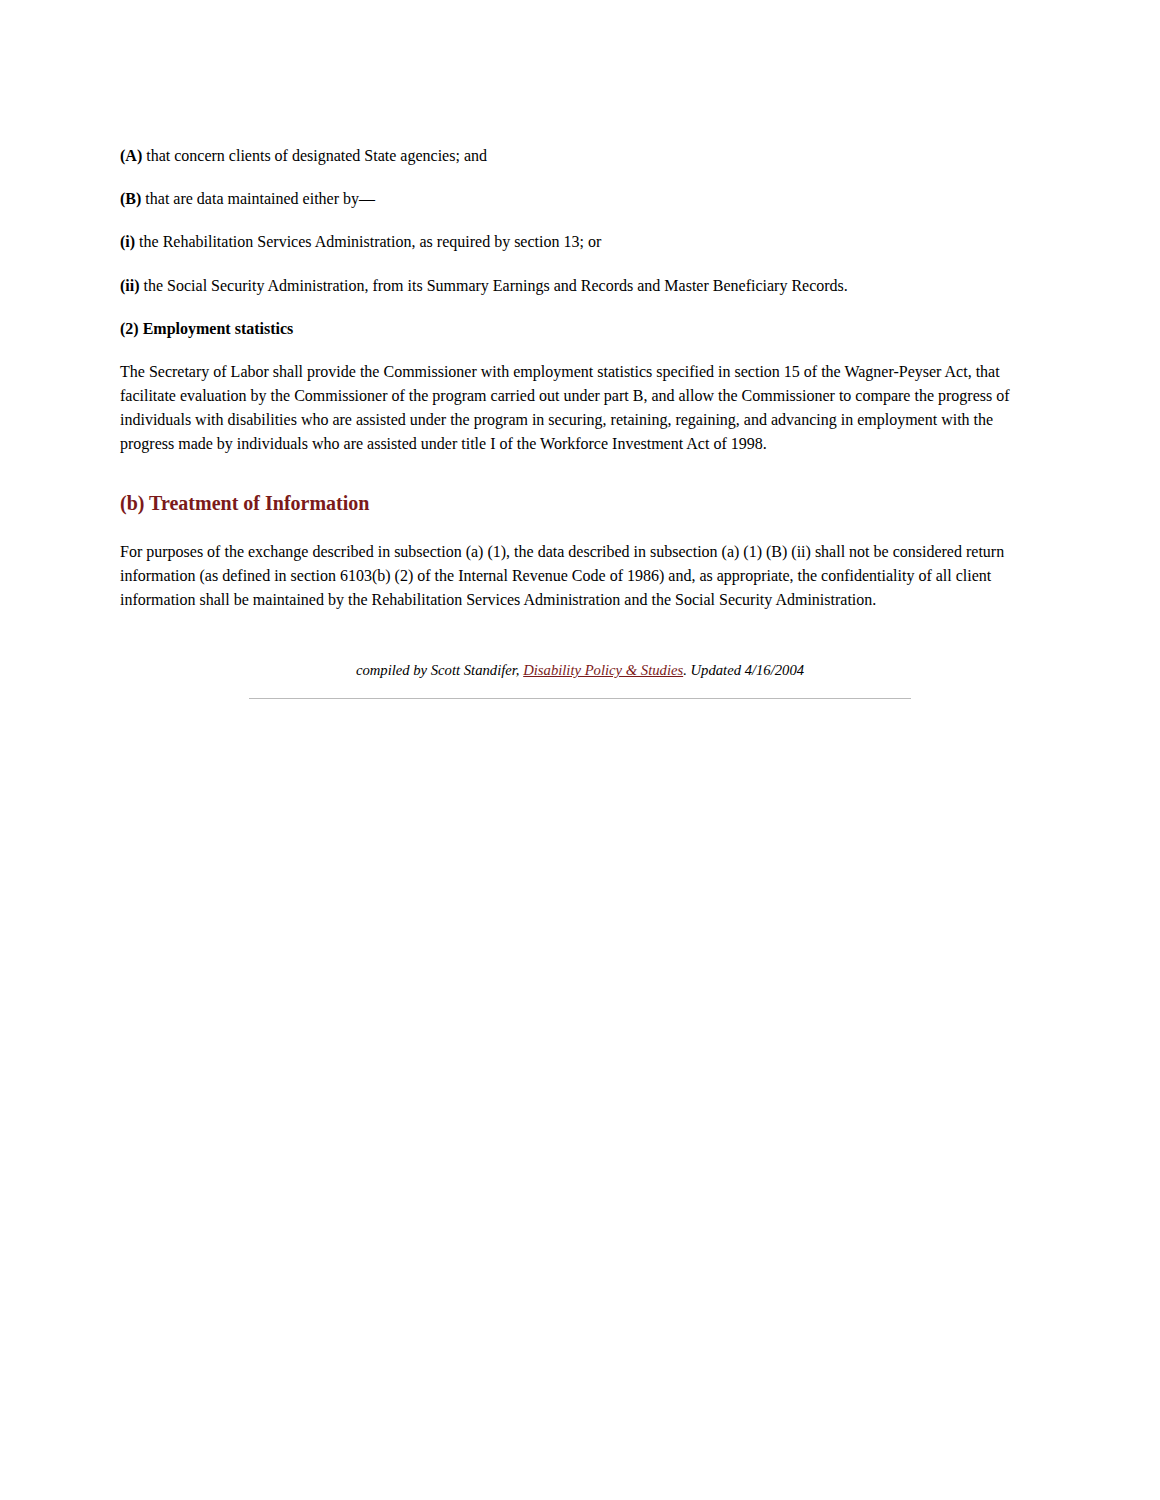(A) that concern clients of designated State agencies; and
(B) that are data maintained either by—
(i) the Rehabilitation Services Administration, as required by section 13; or
(ii) the Social Security Administration, from its Summary Earnings and Records and Master Beneficiary Records.
(2) Employment statistics
The Secretary of Labor shall provide the Commissioner with employment statistics specified in section 15 of the Wagner-Peyser Act, that facilitate evaluation by the Commissioner of the program carried out under part B, and allow the Commissioner to compare the progress of individuals with disabilities who are assisted under the program in securing, retaining, regaining, and advancing in employment with the progress made by individuals who are assisted under title I of the Workforce Investment Act of 1998.
(b) Treatment of Information
For purposes of the exchange described in subsection (a) (1), the data described in subsection (a) (1) (B) (ii) shall not be considered return information (as defined in section 6103(b) (2) of the Internal Revenue Code of 1986) and, as appropriate, the confidentiality of all client information shall be maintained by the Rehabilitation Services Administration and the Social Security Administration.
compiled by Scott Standifer, Disability Policy & Studies. Updated 4/16/2004